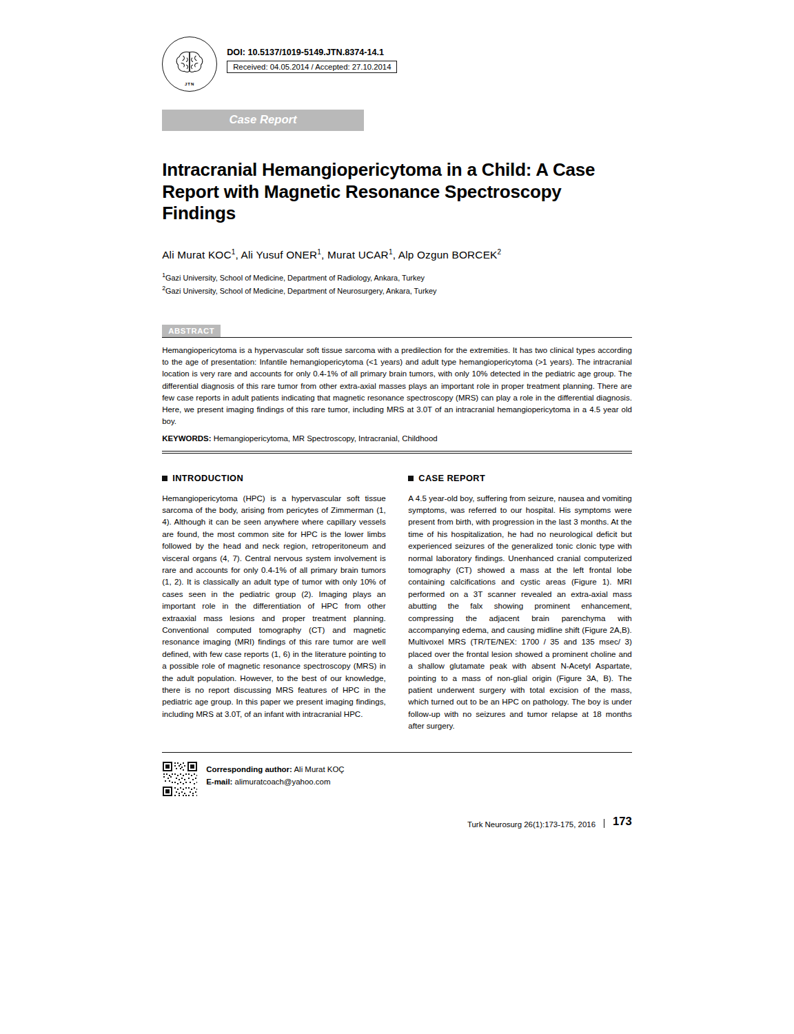JTN
DOI: 10.5137/1019-5149.JTN.8374-14.1
Received: 04.05.2014 / Accepted: 27.10.2014
Case Report
Intracranial Hemangiopericytoma in a Child: A Case Report with Magnetic Resonance Spectroscopy Findings
Ali Murat KOC1, Ali Yusuf ONER1, Murat UCAR1, Alp Ozgun BORCEK2
1Gazi University, School of Medicine, Department of Radiology, Ankara, Turkey
2Gazi University, School of Medicine, Department of Neurosurgery, Ankara, Turkey
ABSTRACT
Hemangiopericytoma is a hypervascular soft tissue sarcoma with a predilection for the extremities. It has two clinical types according to the age of presentation: Infantile hemangiopericytoma (<1 years) and adult type hemangiopericytoma (>1 years). The intracranial location is very rare and accounts for only 0.4-1% of all primary brain tumors, with only 10% detected in the pediatric age group. The differential diagnosis of this rare tumor from other extra-axial masses plays an important role in proper treatment planning. There are few case reports in adult patients indicating that magnetic resonance spectroscopy (MRS) can play a role in the differential diagnosis. Here, we present imaging findings of this rare tumor, including MRS at 3.0T of an intracranial hemangiopericytoma in a 4.5 year old boy.
KEYWORDS: Hemangiopericytoma, MR Spectroscopy, Intracranial, Childhood
INTRODUCTION
Hemangiopericytoma (HPC) is a hypervascular soft tissue sarcoma of the body, arising from pericytes of Zimmerman (1, 4). Although it can be seen anywhere where capillary vessels are found, the most common site for HPC is the lower limbs followed by the head and neck region, retroperitoneum and visceral organs (4, 7). Central nervous system involvement is rare and accounts for only 0.4-1% of all primary brain tumors (1, 2). It is classically an adult type of tumor with only 10% of cases seen in the pediatric group (2). Imaging plays an important role in the differentiation of HPC from other extraaxial mass lesions and proper treatment planning. Conventional computed tomography (CT) and magnetic resonance imaging (MRI) findings of this rare tumor are well defined, with few case reports (1, 6) in the literature pointing to a possible role of magnetic resonance spectroscopy (MRS) in the adult population. However, to the best of our knowledge, there is no report discussing MRS features of HPC in the pediatric age group. In this paper we present imaging findings, including MRS at 3.0T, of an infant with intracranial HPC.
CASE REPORT
A 4.5 year-old boy, suffering from seizure, nausea and vomiting symptoms, was referred to our hospital. His symptoms were present from birth, with progression in the last 3 months. At the time of his hospitalization, he had no neurological deficit but experienced seizures of the generalized tonic clonic type with normal laboratory findings. Unenhanced cranial computerized tomography (CT) showed a mass at the left frontal lobe containing calcifications and cystic areas (Figure 1). MRI performed on a 3T scanner revealed an extra-axial mass abutting the falx showing prominent enhancement, compressing the adjacent brain parenchyma with accompanying edema, and causing midline shift (Figure 2A,B). Multivoxel MRS (TR/TE/NEX: 1700 / 35 and 135 msec/ 3) placed over the frontal lesion showed a prominent choline and a shallow glutamate peak with absent N-Acetyl Aspartate, pointing to a mass of non-glial origin (Figure 3A, B). The patient underwent surgery with total excision of the mass, which turned out to be an HPC on pathology. The boy is under follow-up with no seizures and tumor relapse at 18 months after surgery.
Corresponding author: Ali Murat KOÇ
E-mail: alimuratcoach@yahoo.com
Turk Neurosurg 26(1):173-175, 2016 173